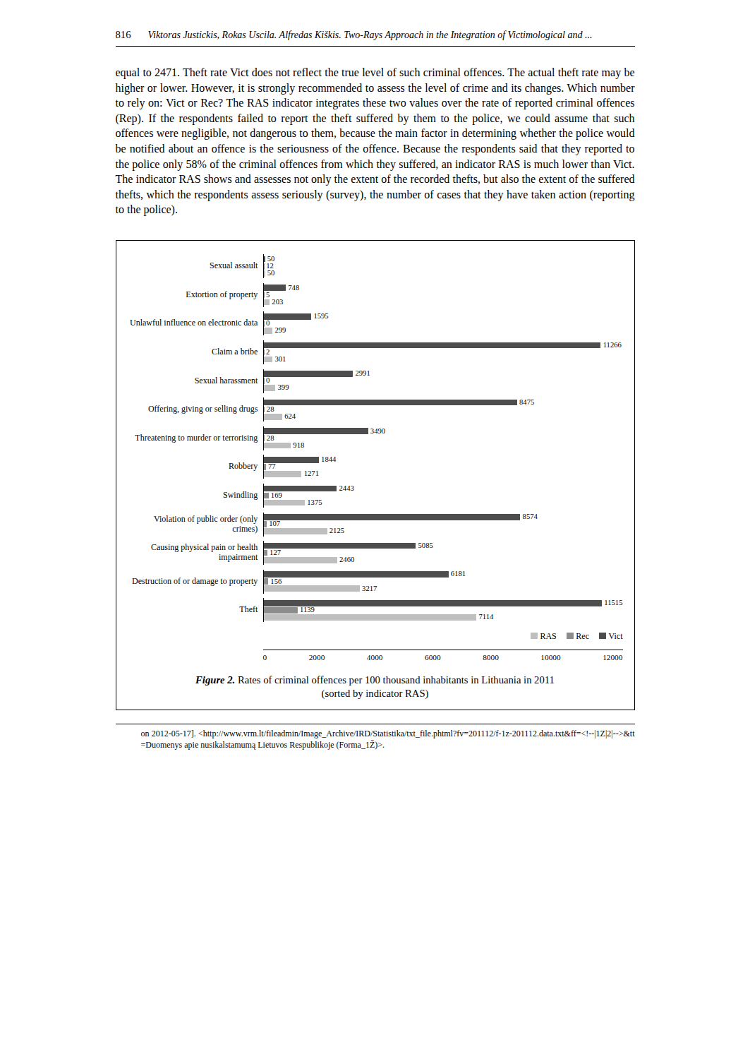816
Viktoras Justickis, Rokas Uscila. Alfredas Kiškis. Two-Rays Approach in the Integration of Victimological and ...
equal to 2471. Theft rate Vict does not reflect the true level of such criminal offences. The actual theft rate may be higher or lower. However, it is strongly recommended to assess the level of crime and its changes. Which number to rely on: Vict or Rec? The RAS indicator integrates these two values over the rate of reported criminal offences (Rep). If the respondents failed to report the theft suffered by them to the police, we could assume that such offences were negligible, not dangerous to them, because the main factor in determining whether the police would be notified about an offence is the seriousness of the offence. Because the respondents said that they reported to the police only 58% of the criminal offences from which they suffered, an indicator RAS is much lower than Vict. The indicator RAS shows and assesses not only the extent of the recorded thefts, but also the extent of the suffered thefts, which the respondents assess seriously (survey), the number of cases that they have taken action (reporting to the police).
Sexual assault
50
12
50
Extortion of property
748
5
203
Unlawful influence on electronic data
1595
0
299
Claim a bribe
11266
2
301
Sexual harassment
2991
0
399
Offering, giving or selling drugs
8475
28
624
Threatening to murder or terrorising
3490
28
918
Robbery
1844
77
1271
Swindling
2443
169
1375
Violation of public order (only crimes)
8574
107
2125
Causing physical pain or health impairment
5085
127
2460
Destruction of or damage to property
6181
156
3217
Theft
11515
1139
7114
RAS
Rec
Vict
020004000600080001000012000
Figure 2. Rates of criminal offences per 100 thousand inhabitants in Lithuania in 2011
(sorted by indicator RAS)
on 2012-05-17]. <http://www.vrm.lt/fileadmin/Image_Archive/IRD/Statistika/txt_file.phtml?fv=201112/f-1z-201112.data.txt&ff=<!--|1Z|2|-->&tt=Duomenys apie nusikalstamumą Lietuvos Respublikoje (Forma_1Ž)>.